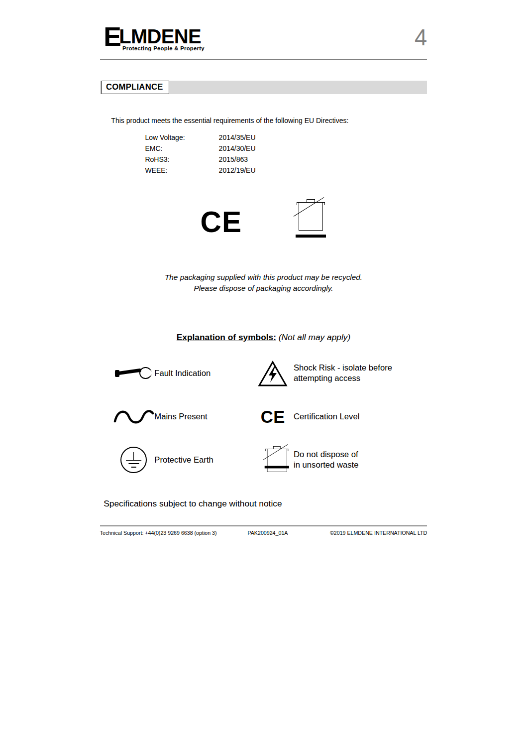4
ELMDENE
Protecting People & Property
COMPLIANCE
This product meets the essential requirements of the following EU Directives:
| Low Voltage: | 2014/35/EU |
| EMC: | 2014/30/EU |
| RoHS3: | 2015/863 |
| WEEE: | 2012/19/EU |
CE
The packaging supplied with this product may be recycled.
Please dispose of packaging accordingly.
Explanation of symbols: (Not all may apply)
Fault Indication
Shock Risk - isolate before
attempting access
Mains Present
CE
Certification Level
Protective Earth
Do not dispose of
in unsorted waste
Specifications subject to change without notice
Technical Support: +44(0)23 9269 6638 (option 3)
PAK200924_01A
©2019 ELMDENE INTERNATIONAL LTD